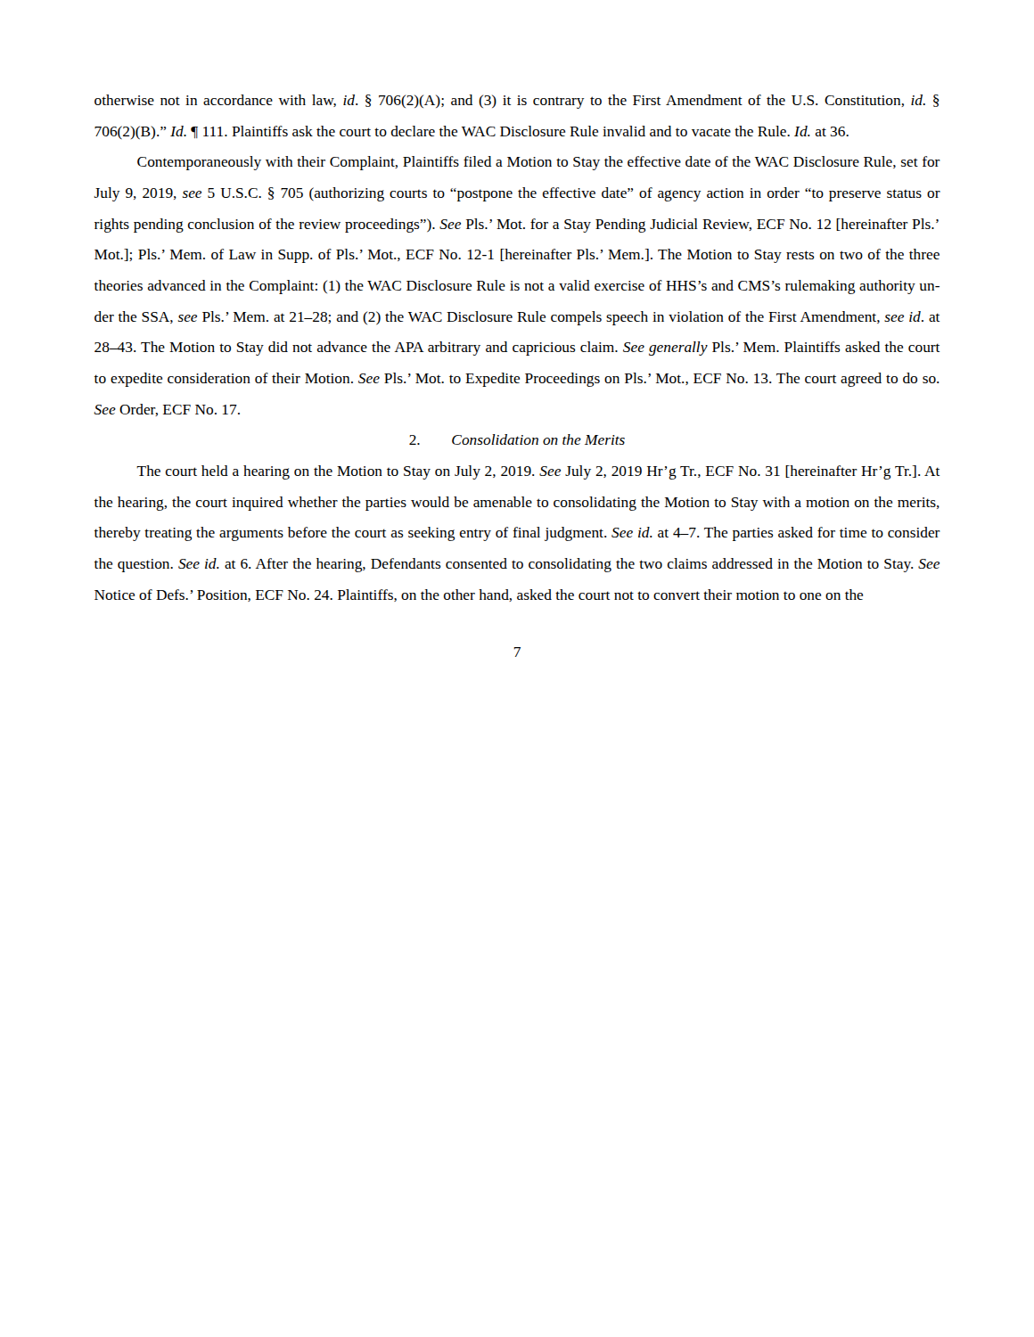otherwise not in accordance with law, id. § 706(2)(A); and (3) it is contrary to the First Amendment of the U.S. Constitution, id. § 706(2)(B).” Id. ¶ 111. Plaintiffs ask the court to declare the WAC Disclosure Rule invalid and to vacate the Rule. Id. at 36.
Contemporaneously with their Complaint, Plaintiffs filed a Motion to Stay the effective date of the WAC Disclosure Rule, set for July 9, 2019, see 5 U.S.C. § 705 (authorizing courts to “postpone the effective date” of agency action in order “to preserve status or rights pending conclusion of the review proceedings”). See Pls.’ Mot. for a Stay Pending Judicial Review, ECF No. 12 [hereinafter Pls.’ Mot.]; Pls.’ Mem. of Law in Supp. of Pls.’ Mot., ECF No. 12-1 [hereinafter Pls.’ Mem.]. The Motion to Stay rests on two of the three theories advanced in the Complaint: (1) the WAC Disclosure Rule is not a valid exercise of HHS’s and CMS’s rulemaking authority under the SSA, see Pls.’ Mem. at 21–28; and (2) the WAC Disclosure Rule compels speech in violation of the First Amendment, see id. at 28–43. The Motion to Stay did not advance the APA arbitrary and capricious claim. See generally Pls.’ Mem. Plaintiffs asked the court to expedite consideration of their Motion. See Pls.’ Mot. to Expedite Proceedings on Pls.’ Mot., ECF No. 13. The court agreed to do so. See Order, ECF No. 17.
2.  Consolidation on the Merits
The court held a hearing on the Motion to Stay on July 2, 2019. See July 2, 2019 Hr’g Tr., ECF No. 31 [hereinafter Hr’g Tr.]. At the hearing, the court inquired whether the parties would be amenable to consolidating the Motion to Stay with a motion on the merits, thereby treating the arguments before the court as seeking entry of final judgment. See id. at 4–7. The parties asked for time to consider the question. See id. at 6. After the hearing, Defendants consented to consolidating the two claims addressed in the Motion to Stay. See Notice of Defs.’ Position, ECF No. 24. Plaintiffs, on the other hand, asked the court not to convert their motion to one on the
7